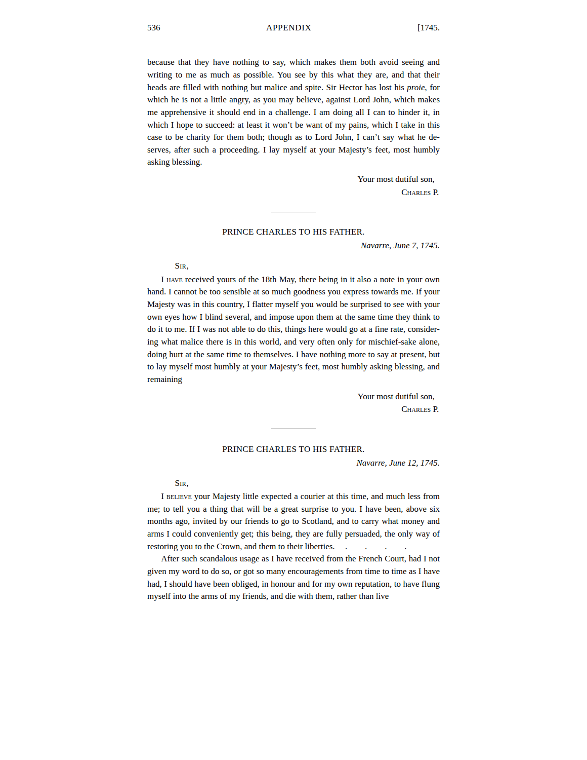536 APPENDIX [1745.
because that they have nothing to say, which makes them both avoid seeing and writing to me as much as possible. You see by this what they are, and that their heads are filled with nothing but malice and spite. Sir Hector has lost his proie, for which he is not a little angry, as you may believe, against Lord John, which makes me apprehensive it should end in a challenge. I am doing all I can to hinder it, in which I hope to succeed: at least it won’t be want of my pains, which I take in this case to be charity for them both; though as to Lord John, I can’t say what he deserves, after such a proceeding. I lay myself at your Majesty’s feet, most humbly asking blessing.
Your most dutiful son,
Charles P.
PRINCE CHARLES TO HIS FATHER.
Navarre, June 7, 1745.
Sir,
I have received yours of the 18th May, there being in it also a note in your own hand. I cannot be too sensible at so much goodness you express towards me. If your Majesty was in this country, I flatter myself you would be surprised to see with your own eyes how I blind several, and impose upon them at the same time they think to do it to me. If I was not able to do this, things here would go at a fine rate, considering what malice there is in this world, and very often only for mischief-sake alone, doing hurt at the same time to themselves. I have nothing more to say at present, but to lay myself most humbly at your Majesty’s feet, most humbly asking blessing, and remaining
Your most dutiful son,
Charles P.
PRINCE CHARLES TO HIS FATHER.
Navarre, June 12, 1745.
Sir,
I believe your Majesty little expected a courier at this time, and much less from me; to tell you a thing that will be a great surprise to you. I have been, above six months ago, invited by our friends to go to Scotland, and to carry what money and arms I could conveniently get; this being, they are fully persuaded, the only way of restoring you to the Crown, and them to their liberties.. . . .
After such scandalous usage as I have received from the French Court, had I not given my word to do so, or got so many encouragements from time to time as I have had, I should have been obliged, in honour and for my own reputation, to have flung myself into the arms of my friends, and die with them, rather than live